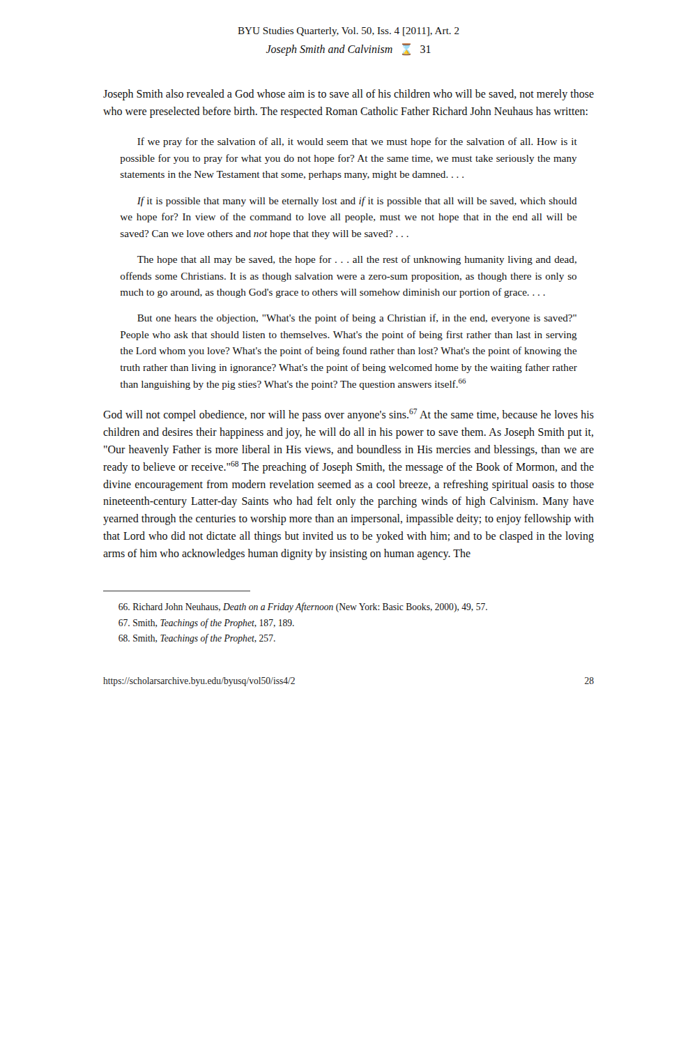BYU Studies Quarterly, Vol. 50, Iss. 4 [2011], Art. 2
Joseph Smith and Calvinism ⌛ 31
Joseph Smith also revealed a God whose aim is to save all of his children who will be saved, not merely those who were preselected before birth. The respected Roman Catholic Father Richard John Neuhaus has written:
If we pray for the salvation of all, it would seem that we must hope for the salvation of all. How is it possible for you to pray for what you do not hope for? At the same time, we must take seriously the many statements in the New Testament that some, perhaps many, might be damned. . . .
If it is possible that many will be eternally lost and if it is possible that all will be saved, which should we hope for? In view of the command to love all people, must we not hope that in the end all will be saved? Can we love others and not hope that they will be saved? . . .
The hope that all may be saved, the hope for . . . all the rest of unknowing humanity living and dead, offends some Christians. It is as though salvation were a zero-sum proposition, as though there is only so much to go around, as though God's grace to others will somehow diminish our portion of grace. . . .
But one hears the objection, "What's the point of being a Christian if, in the end, everyone is saved?" People who ask that should listen to themselves. What's the point of being first rather than last in serving the Lord whom you love? What's the point of being found rather than lost? What's the point of knowing the truth rather than living in ignorance? What's the point of being welcomed home by the waiting father rather than languishing by the pig sties? What's the point? The question answers itself.66
God will not compel obedience, nor will he pass over anyone's sins.67 At the same time, because he loves his children and desires their happiness and joy, he will do all in his power to save them. As Joseph Smith put it, "Our heavenly Father is more liberal in His views, and boundless in His mercies and blessings, than we are ready to believe or receive."68 The preaching of Joseph Smith, the message of the Book of Mormon, and the divine encouragement from modern revelation seemed as a cool breeze, a refreshing spiritual oasis to those nineteenth-century Latter-day Saints who had felt only the parching winds of high Calvinism. Many have yearned through the centuries to worship more than an impersonal, impassible deity; to enjoy fellowship with that Lord who did not dictate all things but invited us to be yoked with him; and to be clasped in the loving arms of him who acknowledges human dignity by insisting on human agency. The
Richard John Neuhaus, Death on a Friday Afternoon (New York: Basic Books, 2000), 49, 57.
Smith, Teachings of the Prophet, 187, 189.
Smith, Teachings of the Prophet, 257.
https://scholarsarchive.byu.edu/byusq/vol50/iss4/2 28